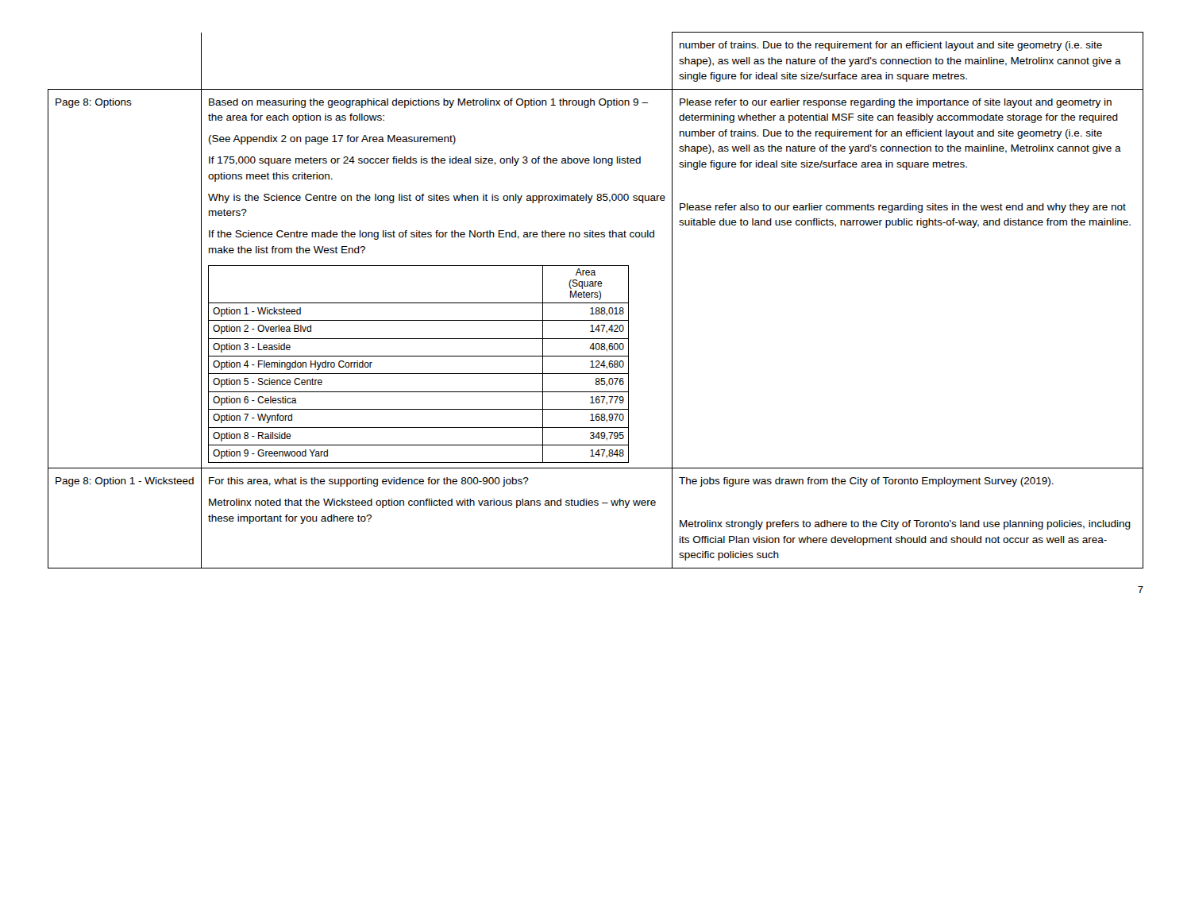| | | number of trains. Due to the requirement for an efficient layout and site geometry (i.e. site shape), as well as the nature of the yard's connection to the mainline, Metrolinx cannot give a single figure for ideal site size/surface area in square metres. |
| Page 8: Options | Based on measuring the geographical depictions by Metrolinx of Option 1 through Option 9 – the area for each option is as follows: (See Appendix 2 on page 17 for Area Measurement) If 175,000 square meters or 24 soccer fields is the ideal size, only 3 of the above long listed options meet this criterion. Why is the Science Centre on the long list of sites when it is only approximately 85,000 square meters? If the Science Centre made the long list of sites for the North End, are there no sites that could make the list from the West End? / / Area (Square Meters) / / --- / --- / / Option 1 - Wicksteed / 188,018 / / Option 2 - Overlea Blvd / 147,420 / / Option 3 - Leaside / 408,600 / / Option 4 - Flemingdon Hydro Corridor / 124,680 / / Option 5 - Science Centre / 85,076 / / Option 6 - Celestica / 167,779 / / Option 7 - Wynford / 168,970 / / Option 8 - Railside / 349,795 / / Option 9 - Greenwood Yard / 147,848 / | Please refer to our earlier response regarding the importance of site layout and geometry in determining whether a potential MSF site can feasibly accommodate storage for the required number of trains. Due to the requirement for an efficient layout and site geometry (i.e. site shape), as well as the nature of the yard's connection to the mainline, Metrolinx cannot give a single figure for ideal site size/surface area in square metres. Please refer also to our earlier comments regarding sites in the west end and why they are not suitable due to land use conflicts, narrower public rights-of-way, and distance from the mainline. |
| Page 8: Option 1 - Wicksteed | For this area, what is the supporting evidence for the 800-900 jobs? Metrolinx noted that the Wicksteed option conflicted with various plans and studies – why were these important for you adhere to? | The jobs figure was drawn from the City of Toronto Employment Survey (2019). Metrolinx strongly prefers to adhere to the City of Toronto's land use planning policies, including its Official Plan vision for where development should and should not occur as well as area-specific policies such |
7